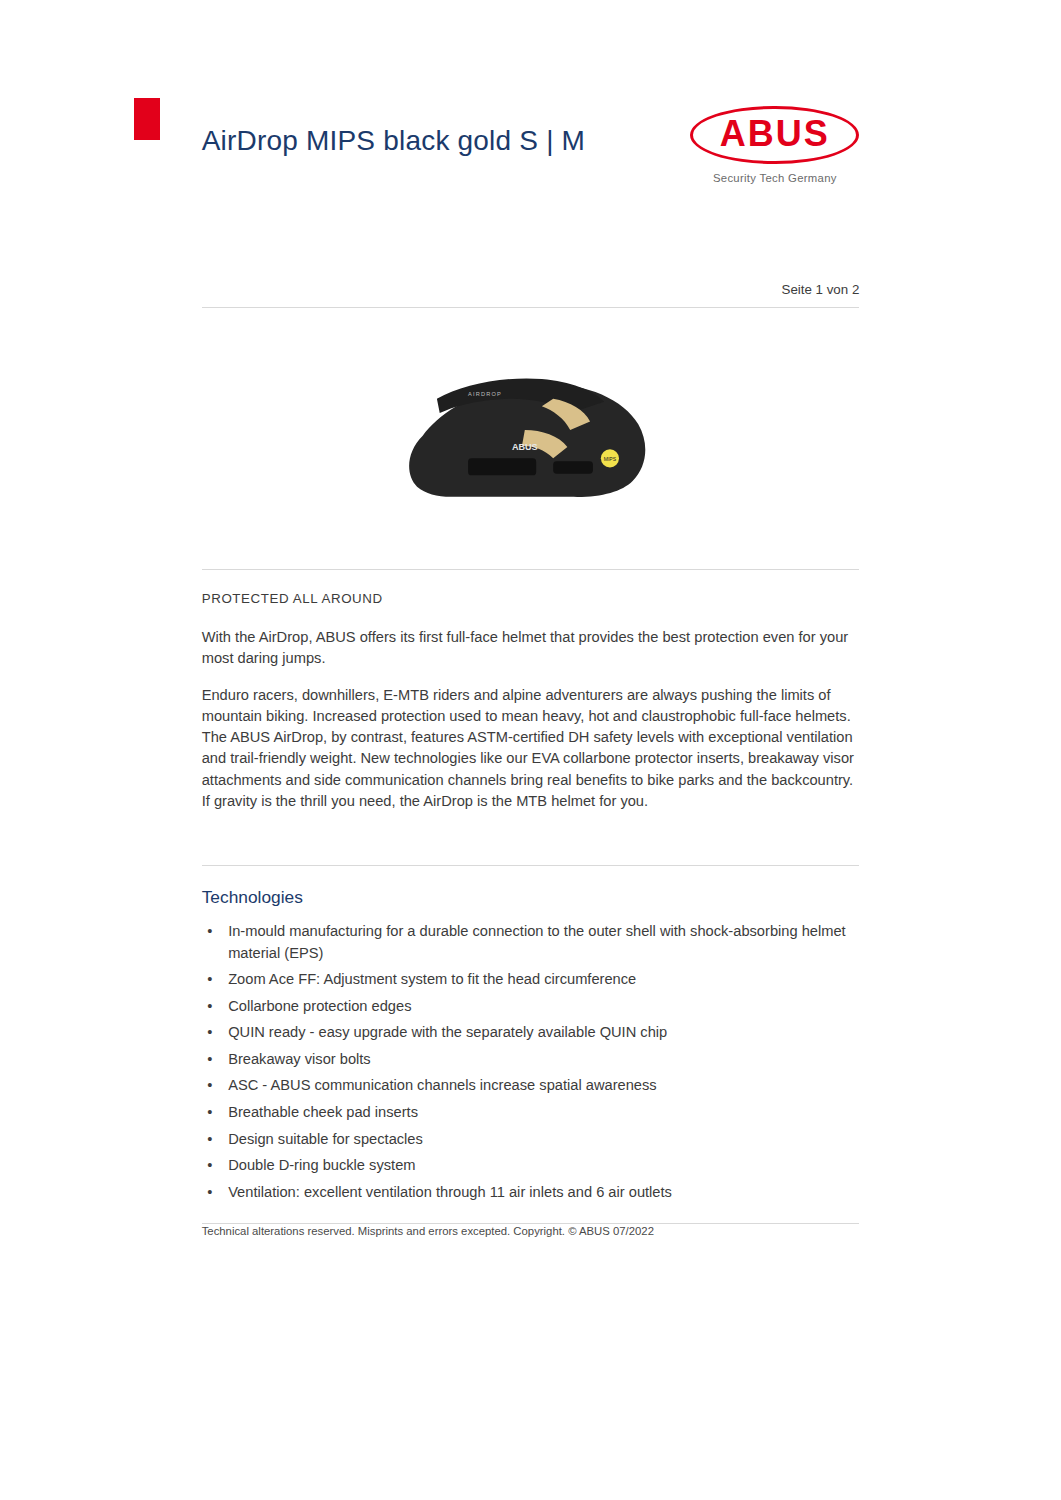AirDrop MIPS black gold S | M
ABUS
Security Tech Germany
Seite 1 von 2
PROTECTED ALL AROUND
With the AirDrop, ABUS offers its first full-face helmet that provides the best protection even for your most daring jumps.
Enduro racers, downhillers, E-MTB riders and alpine adventurers are always pushing the limits of mountain biking. Increased protection used to mean heavy, hot and claustrophobic full-face helmets. The ABUS AirDrop, by contrast, features ASTM-certified DH safety levels with exceptional ventilation and trail-friendly weight. New technologies like our EVA collarbone protector inserts, breakaway visor attachments and side communication channels bring real benefits to bike parks and the backcountry. If gravity is the thrill you need, the AirDrop is the MTB helmet for you.
Technologies
In-mould manufacturing for a durable connection to the outer shell with shock-absorbing helmet material (EPS)
Zoom Ace FF: Adjustment system to fit the head circumference
Collarbone protection edges
QUIN ready - easy upgrade with the separately available QUIN chip
Breakaway visor bolts
ASC - ABUS communication channels increase spatial awareness
Breathable cheek pad inserts
Design suitable for spectacles
Double D-ring buckle system
Ventilation: excellent ventilation through 11 air inlets and 6 air outlets
Technical alterations reserved. Misprints and errors excepted. Copyright. © ABUS 07/2022